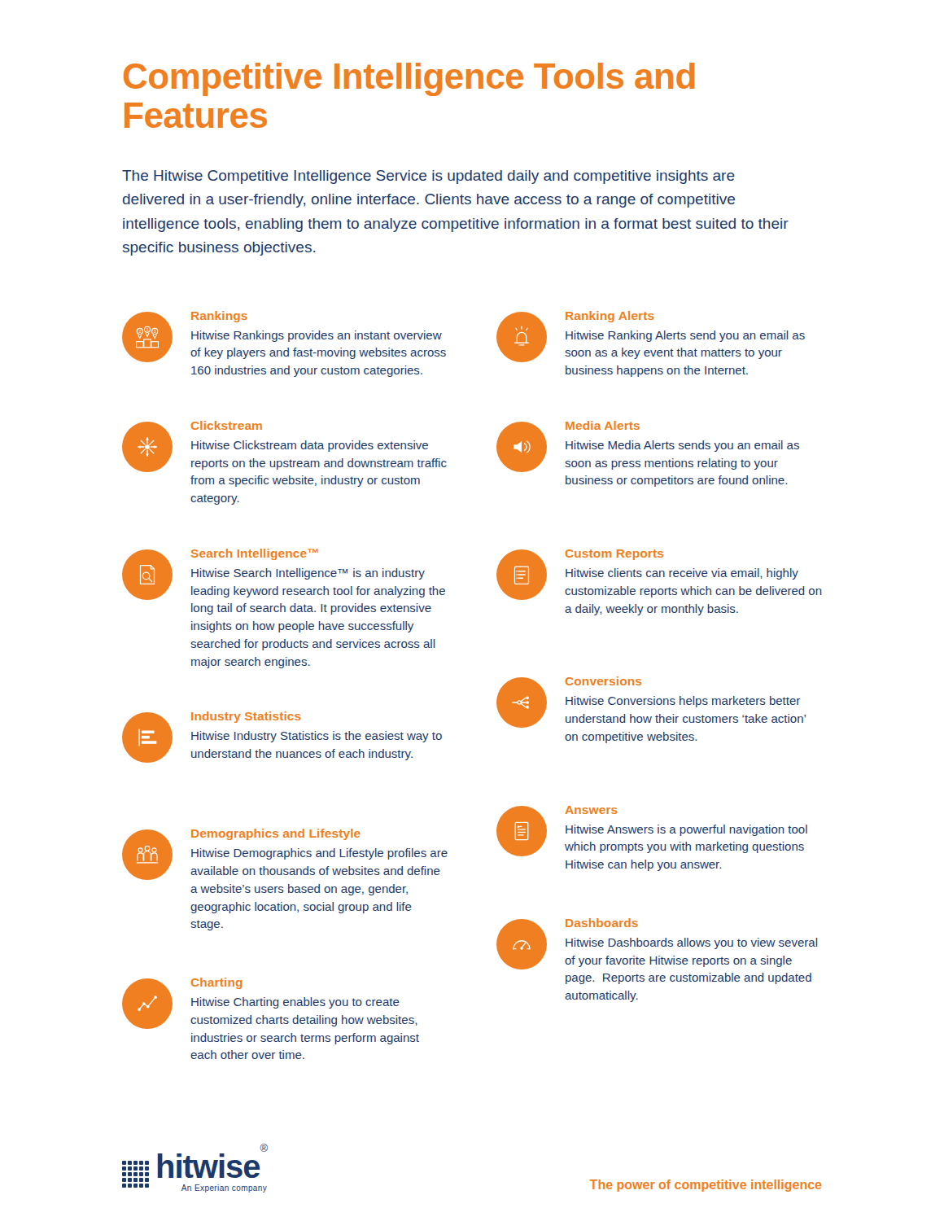Competitive Intelligence Tools and Features
The Hitwise Competitive Intelligence Service is updated daily and competitive insights are delivered in a user-friendly, online interface. Clients have access to a range of competitive intelligence tools, enabling them to analyze competitive information in a format best suited to their specific business objectives.
2 1 3
Rankings
Hitwise Rankings provides an instant overview of key players and fast-moving websites across 160 industries and your custom categories.
Clickstream
Hitwise Clickstream data provides extensive reports on the upstream and downstream traffic from a specific website, industry or custom category.
Search Intelligence™
Hitwise Search Intelligence™ is an industry leading keyword research tool for analyzing the long tail of search data. It provides extensive insights on how people have successfully searched for products and services across all major search engines.
Industry Statistics
Hitwise Industry Statistics is the easiest way to understand the nuances of each industry.
Demographics and Lifestyle
Hitwise Demographics and Lifestyle profiles are available on thousands of websites and define a website’s users based on age, gender, geographic location, social group and life stage.
Charting
Hitwise Charting enables you to create customized charts detailing how websites, industries or search terms perform against each other over time.
Ranking Alerts
Hitwise Ranking Alerts send you an email as soon as a key event that matters to your business happens on the Internet.
Media Alerts
Hitwise Media Alerts sends you an email as soon as press mentions relating to your business or competitors are found online.
Custom Reports
Hitwise clients can receive via email, highly customizable reports which can be delivered on a daily, weekly or monthly basis.
Conversions
Hitwise Conversions helps marketers better understand how their customers ‘take action’ on competitive websites.
Answers
Hitwise Answers is a powerful navigation tool which prompts you with marketing questions Hitwise can help you answer.
Dashboards
Hitwise Dashboards allows you to view several of your favorite Hitwise reports on a single page. Reports are customizable and updated automatically.
hitwise®
An Experian company
The power of competitive intelligence